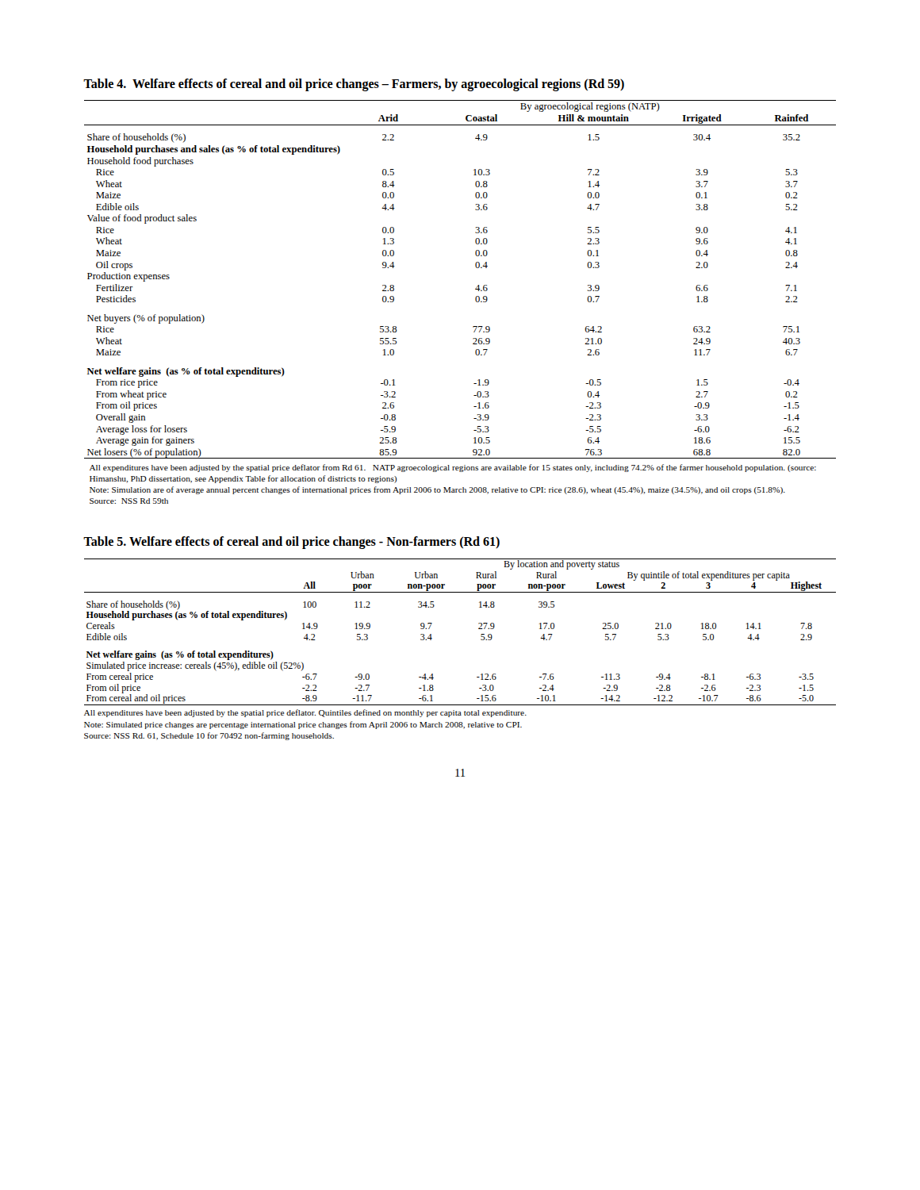Table 4. Welfare effects of cereal and oil price changes – Farmers, by agroecological regions (Rd 59)
| | By agroecological regions (NATP) |
| | Arid | Coastal | Hill & mountain | Irrigated | Rainfed |
| Share of households (%) | 2.2 | 4.9 | 1.5 | 30.4 | 35.2 |
| Household purchases and sales (as % of total expenditures) | | | | | |
| Household food purchases | | | | | |
| Rice | 0.5 | 10.3 | 7.2 | 3.9 | 5.3 |
| Wheat | 8.4 | 0.8 | 1.4 | 3.7 | 3.7 |
| Maize | 0.0 | 0.0 | 0.0 | 0.1 | 0.2 |
| Edible oils | 4.4 | 3.6 | 4.7 | 3.8 | 5.2 |
| Value of food product sales | | | | | |
| Rice | 0.0 | 3.6 | 5.5 | 9.0 | 4.1 |
| Wheat | 1.3 | 0.0 | 2.3 | 9.6 | 4.1 |
| Maize | 0.0 | 0.0 | 0.1 | 0.4 | 0.8 |
| Oil crops | 9.4 | 0.4 | 0.3 | 2.0 | 2.4 |
| Production expenses | | | | | |
| Fertilizer | 2.8 | 4.6 | 3.9 | 6.6 | 7.1 |
| Pesticides | 0.9 | 0.9 | 0.7 | 1.8 | 2.2 |
| Net buyers (% of population) | | | | | |
| Rice | 53.8 | 77.9 | 64.2 | 63.2 | 75.1 |
| Wheat | 55.5 | 26.9 | 21.0 | 24.9 | 40.3 |
| Maize | 1.0 | 0.7 | 2.6 | 11.7 | 6.7 |
| Net welfare gains (as % of total expenditures) | | | | | |
| From rice price | -0.1 | -1.9 | -0.5 | 1.5 | -0.4 |
| From wheat price | -3.2 | -0.3 | 0.4 | 2.7 | 0.2 |
| From oil prices | 2.6 | -1.6 | -2.3 | -0.9 | -1.5 |
| Overall gain | -0.8 | -3.9 | -2.3 | 3.3 | -1.4 |
| Average loss for losers | -5.9 | -5.3 | -5.5 | -6.0 | -6.2 |
| Average gain for gainers | 25.8 | 10.5 | 6.4 | 18.6 | 15.5 |
| Net losers (% of population) | 85.9 | 92.0 | 76.3 | 68.8 | 82.0 |
All expenditures have been adjusted by the spatial price deflator from Rd 61. NATP agroecological regions are available for 15 states only, including 74.2% of the farmer household population. (source: Himanshu, PhD dissertation, see Appendix Table for allocation of districts to regions)
Note: Simulation are of average annual percent changes of international prices from April 2006 to March 2008, relative to CPI: rice (28.6), wheat (45.4%), maize (34.5%), and oil crops (51.8%).
Source: NSS Rd 59th
Table 5. Welfare effects of cereal and oil price changes - Non-farmers (Rd 61)
| | By location and poverty status |
| | | Urban | Urban | Rural | Rural | By quintile of total expenditures per capita |
| | All | poor | non-poor | poor | non-poor | Lowest | 2 | 3 | 4 | Highest |
| Share of households (%) | 100 | 11.2 | 34.5 | 14.8 | 39.5 | | | | | |
| Household purchases (as % of total expenditures) | | | | | |
| Cereals | 14.9 | 19.9 | 9.7 | 27.9 | 17.0 | 25.0 | 21.0 | 18.0 | 14.1 | 7.8 |
| Edible oils | 4.2 | 5.3 | 3.4 | 5.9 | 4.7 | 5.7 | 5.3 | 5.0 | 4.4 | 2.9 |
| Net welfare gains (as % of total expenditures) | | | | | |
| Simulated price increase: cereals (45%), edible oil (52%) | | | | | |
| From cereal price | -6.7 | -9.0 | -4.4 | -12.6 | -7.6 | -11.3 | -9.4 | -8.1 | -6.3 | -3.5 |
| From oil price | -2.2 | -2.7 | -1.8 | -3.0 | -2.4 | -2.9 | -2.8 | -2.6 | -2.3 | -1.5 |
| From cereal and oil prices | -8.9 | -11.7 | -6.1 | -15.6 | -10.1 | -14.2 | -12.2 | -10.7 | -8.6 | -5.0 |
All expenditures have been adjusted by the spatial price deflator. Quintiles defined on monthly per capita total expenditure.
Note: Simulated price changes are percentage international price changes from April 2006 to March 2008, relative to CPI.
Source: NSS Rd. 61, Schedule 10 for 70492 non-farming households.
11